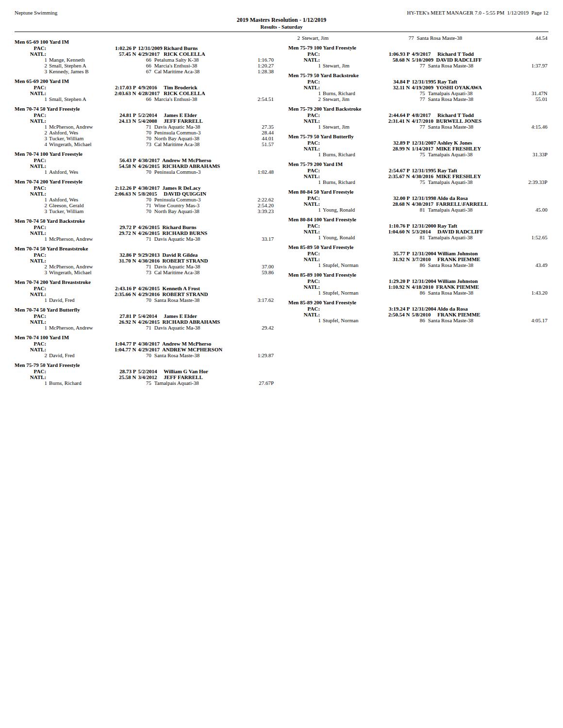Neptune Swimming
HY-TEK's MEET MANAGER 7.0 - 5:55 PM 1/12/2019 Page 12
2019 Masters Resolution - 1/12/2019
Results - Saturday
Men 65-69 100 Yard IM
| PAC: | 1:02.26 P | 12/31/2009 Richard Burns |
| NATL: | 57.45 N | 4/29/2017 RICK COLELLA |
| 1 | Mange, Kenneth | 66 | Petaluma Salty K-38 | 1:16.70 |
| 2 | Small, Stephen A | 66 | Marcia's Enthusi-38 | 1:20.27 |
| 3 | Kennedy, James B | 67 | Cal Maritime Aca-38 | 1:28.38 |
Men 65-69 200 Yard IM
| PAC: | 2:17.03 P | 4/9/2016 Tim Broderick |
| NATL: | 2:03.63 N | 4/28/2017 RICK COLELLA |
| 1 | Small, Stephen A | 66 | Marcia's Enthusi-38 | 2:54.51 |
Men 70-74 50 Yard Freestyle
| PAC: | 24.81 P | 5/2/2014 James E Elder |
| NATL: | 24.13 N | 5/4/2008 JEFF FARRELL |
| 1 | McPherson, Andrew | 71 | Davis Aquatic Ma-38 | 27.35 |
| 2 | Ashford, Wes | 70 | Peninsula Commun-3 | 28.44 |
| 3 | Tucker, William | 70 | North Bay Aquati-38 | 44.01 |
| 4 | Wingerath, Michael | 73 | Cal Maritime Aca-38 | 51.57 |
Men 70-74 100 Yard Freestyle
| PAC: | 56.43 P | 4/30/2017 Andrew M McPherso |
| NATL: | 54.58 N | 4/26/2015 RICHARD ABRAHAMS |
| 1 | Ashford, Wes | 70 | Peninsula Commun-3 | 1:02.48 |
Men 70-74 200 Yard Freestyle
| PAC: | 2:12.26 P | 4/30/2017 James R DeLacy |
| NATL: | 2:06.63 N | 5/8/2015 DAVID QUIGGIN |
| 1 | Ashford, Wes | 70 | Peninsula Commun-3 | 2:22.62 |
| 2 | Gleeson, Gerald | 71 | Wine Country Mas-3 | 2:54.20 |
| 3 | Tucker, William | 70 | North Bay Aquati-38 | 3:39.23 |
Men 70-74 50 Yard Backstroke
| PAC: | 29.72 P | 4/26/2015 Richard Burns |
| NATL: | 29.72 N | 4/26/2015 RICHARD BURNS |
| 1 | McPherson, Andrew | 71 | Davis Aquatic Ma-38 | 33.17 |
Men 70-74 50 Yard Breaststroke
| PAC: | 32.86 P | 9/29/2013 David R Gildea |
| NATL: | 31.70 N | 4/30/2016 ROBERT STRAND |
| 2 | McPherson, Andrew | 71 | Davis Aquatic Ma-38 | 37.00 |
| 3 | Wingerath, Michael | 73 | Cal Maritime Aca-38 | 59.86 |
Men 70-74 200 Yard Breaststroke
| PAC: | 2:43.16 P | 4/26/2015 Kenneth A Frost |
| NATL: | 2:35.66 N | 4/29/2016 ROBERT STRAND |
| 1 | David, Fred | 70 | Santa Rosa Maste-38 | 3:17.62 |
Men 70-74 50 Yard Butterfly
| PAC: | 27.81 P | 5/4/2014 James E Elder |
| NATL: | 26.92 N | 4/26/2015 RICHARD ABRAHAMS |
| 1 | McPherson, Andrew | 71 | Davis Aquatic Ma-38 | 29.42 |
Men 70-74 100 Yard IM
| PAC: | 1:04.77 P | 4/30/2017 Andrew M McPherso |
| NATL: | 1:04.77 N | 4/29/2017 ANDREW MCPHERSON |
| 2 | David, Fred | 70 | Santa Rosa Maste-38 | 1:29.87 |
Men 75-79 50 Yard Freestyle
| PAC: | 28.73 P | 5/2/2014 William G Van Hor |
| NATL: | 25.58 N | 3/4/2012 JEFF FARRELL |
| 1 | Burns, Richard | 75 | Tamalpais Aquati-38 | 27.67P |
| 2 | Stewart, Jim | 77 | Santa Rosa Maste-38 | 44.54 |
Men 75-79 100 Yard Freestyle
| PAC: | 1:06.93 P | 4/9/2017 Richard T Todd |
| NATL: | 58.68 N | 5/10/2009 DAVID RADCLIFF |
| 1 | Stewart, Jim | 77 | Santa Rosa Maste-38 | 1:37.97 |
Men 75-79 50 Yard Backstroke
| PAC: | 34.84 P | 12/31/1995 Ray Taft |
| NATL: | 32.11 N | 4/19/2009 YOSHI OYAKAWA |
| 1 | Burns, Richard | 75 | Tamalpais Aquati-38 | 31.47N |
| 2 | Stewart, Jim | 77 | Santa Rosa Maste-38 | 55.01 |
Men 75-79 200 Yard Backstroke
| PAC: | 2:44.64 P | 4/8/2017 Richard T Todd |
| NATL: | 2:31.41 N | 4/17/2010 BURWELL JONES |
| 1 | Stewart, Jim | 77 | Santa Rosa Maste-38 | 4:15.46 |
Men 75-79 50 Yard Butterfly
| PAC: | 32.89 P | 12/31/2007 Ashley K Jones |
| NATL: | 28.99 N | 1/14/2017 MIKE FRESHLEY |
| 1 | Burns, Richard | 75 | Tamalpais Aquati-38 | 31.33P |
Men 75-79 200 Yard IM
| PAC: | 2:54.67 P | 12/31/1995 Ray Taft |
| NATL: | 2:35.67 N | 4/30/2016 MIKE FRESHLEY |
| 1 | Burns, Richard | 75 | Tamalpais Aquati-38 | 2:39.33P |
Men 80-84 50 Yard Freestyle
| PAC: | 32.00 P | 12/31/1998 Aldo da Rosa |
| NATL: | 28.68 N | 4/30/2017 FARRELL\FARRELL |
| 1 | Young, Ronald | 81 | Tamalpais Aquati-38 | 45.00 |
Men 80-84 100 Yard Freestyle
| PAC: | 1:10.76 P | 12/31/2000 Ray Taft |
| NATL: | 1:04.60 N | 5/3/2014 DAVID RADCLIFF |
| 1 | Young, Ronald | 81 | Tamalpais Aquati-38 | 1:52.65 |
Men 85-89 50 Yard Freestyle
| PAC: | 35.77 P | 12/31/2004 William Johnston |
| NATL: | 31.92 N | 3/7/2010 FRANK PIEMME |
| 1 | Stupfel, Norman | 86 | Santa Rosa Maste-38 | 43.49 |
Men 85-89 100 Yard Freestyle
| PAC: | 1:29.20 P | 12/31/2004 William Johnston |
| NATL: | 1:10.92 N | 4/18/2010 FRANK PIEMME |
| 1 | Stupfel, Norman | 86 | Santa Rosa Maste-38 | 1:43.20 |
Men 85-89 200 Yard Freestyle
| PAC: | 3:19.24 P | 12/31/2004 Aldo da Rosa |
| NATL: | 2:50.54 N | 5/8/2010 FRANK PIEMME |
| 1 | Stupfel, Norman | 86 | Santa Rosa Maste-38 | 4:05.17 |